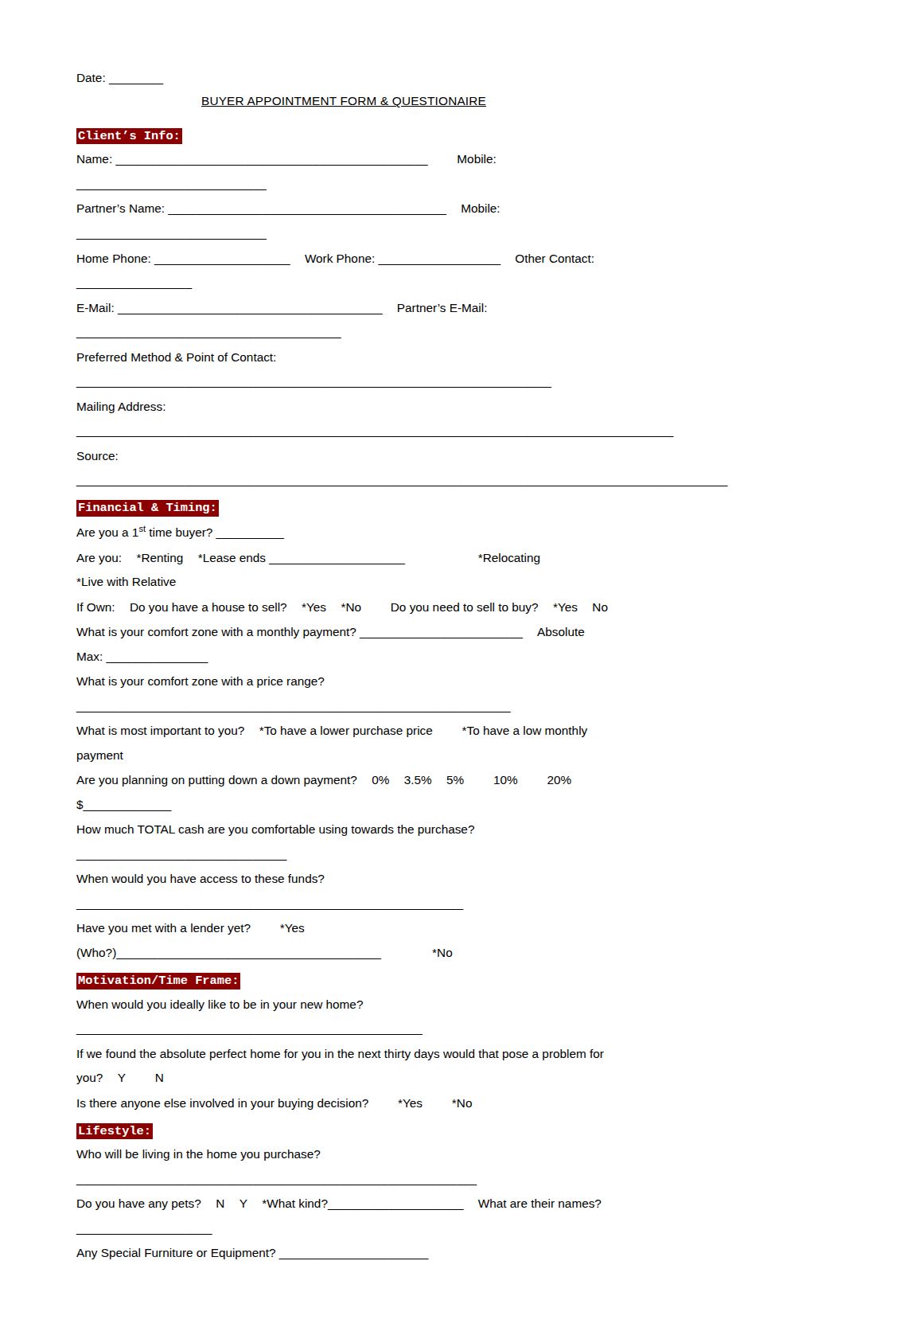Date: ________
BUYER APPOINTMENT FORM & QUESTIONAIRE
Client’s Info:
Name: ______________________________________________ Mobile: ____________________________
Partner’s Name: _________________________________________ Mobile: ____________________________
Home Phone: ____________________ Work Phone: __________________ Other Contact: _________________
E-Mail: _______________________________________ Partner’s E-Mail: _______________________________________
Preferred Method & Point of Contact: ______________________________________________________________________
Mailing Address: ________________________________________________________________________________________
Source: ________________________________________________________________________________________________
Financial & Timing:
Are you a 1st time buyer? __________
Are you: *Renting *Lease ends ____________________ *Relocating *Live with Relative
If Own: Do you have a house to sell? *Yes *No Do you need to sell to buy? *Yes No
What is your comfort zone with a monthly payment? ________________________ Absolute Max: _______________
What is your comfort zone with a price range? ________________________________________________________________
What is most important to you? *To have a lower purchase price *To have a low monthly payment
Are you planning on putting down a down payment? 0% 3.5% 5% 10% 20% $_____________
How much TOTAL cash are you comfortable using towards the purchase?_______________________________
When would you have access to these funds? _________________________________________________________
Have you met with a lender yet? *Yes (Who?)_______________________________________ *No
Motivation/Time Frame:
When would you ideally like to be in your new home? ___________________________________________________
If we found the absolute perfect home for you in the next thirty days would that pose a problem for you? Y N
Is there anyone else involved in your buying decision? *Yes *No
Lifestyle:
Who will be living in the home you purchase? ___________________________________________________________
Do you have any pets? N Y *What kind?____________________ What are their names?____________________
Any Special Furniture or Equipment? ______________________